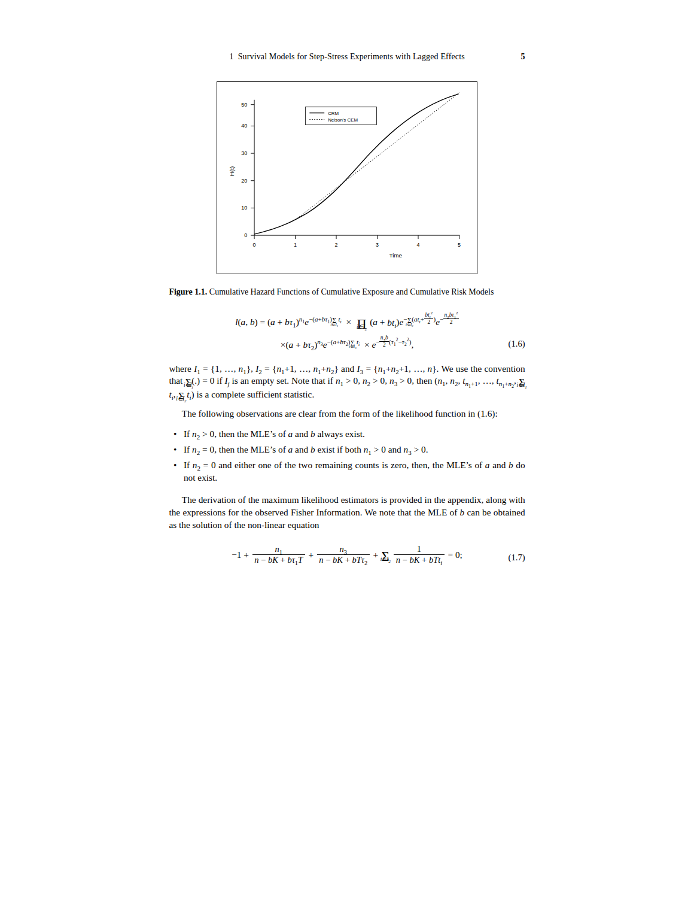1 Survival Models for Step-Stress Experiments with Lagged Effects 5
0 10 20 30 40 50 0 1 2 3 4 5 Time H(t) CRM Nelson's CEM
Figure 1.1. Cumulative Hazard Functions of Cumulative Exposure and Cumulative Risk Models
l(a, b) = (a + bτ1)n1e−(a+bτ1)Σi∈I1 ti × Πi∈I2 (a + bti)e−Σi∈I2(ati+bti22)e−n2bτ122 ×(a + bτ2)n3e−(a+bτ2)Σi∈I3 ti × e−n3b 2(τ12−τ22), (1.6)
where I1 = {1, …, n1}, I2 = {n1+1, …, n1+n2} and I3 = {n1+n2+1, …, n}. We use the convention that Σi∈Ij(.) = 0 if Ij is an empty set. Note that if n1 > 0, n2 > 0, n3 > 0, then (n1, n2, tn1+1, …, tn1+n2, Σi∈I1 ti, Σi∈I2 ti) is a complete sufficient statistic.
The following observations are clear from the form of the likelihood function in (1.6):
If n2 > 0, then the MLE’s of a and b always exist.
If n2 = 0, then the MLE’s of a and b exist if both n1 > 0 and n3 > 0.
If n2 = 0 and either one of the two remaining counts is zero, then, the MLE’s of a and b do not exist.
The derivation of the maximum likelihood estimators is provided in the appendix, along with the expressions for the observed Fisher Information. We note that the MLE of b can be obtained as the solution of the non-linear equation
−1 + n1 n − bK + bτ1T + n3 n − bK + bTτ2 + Σi∈I2 1 n − bK + bTti = 0; (1.7)